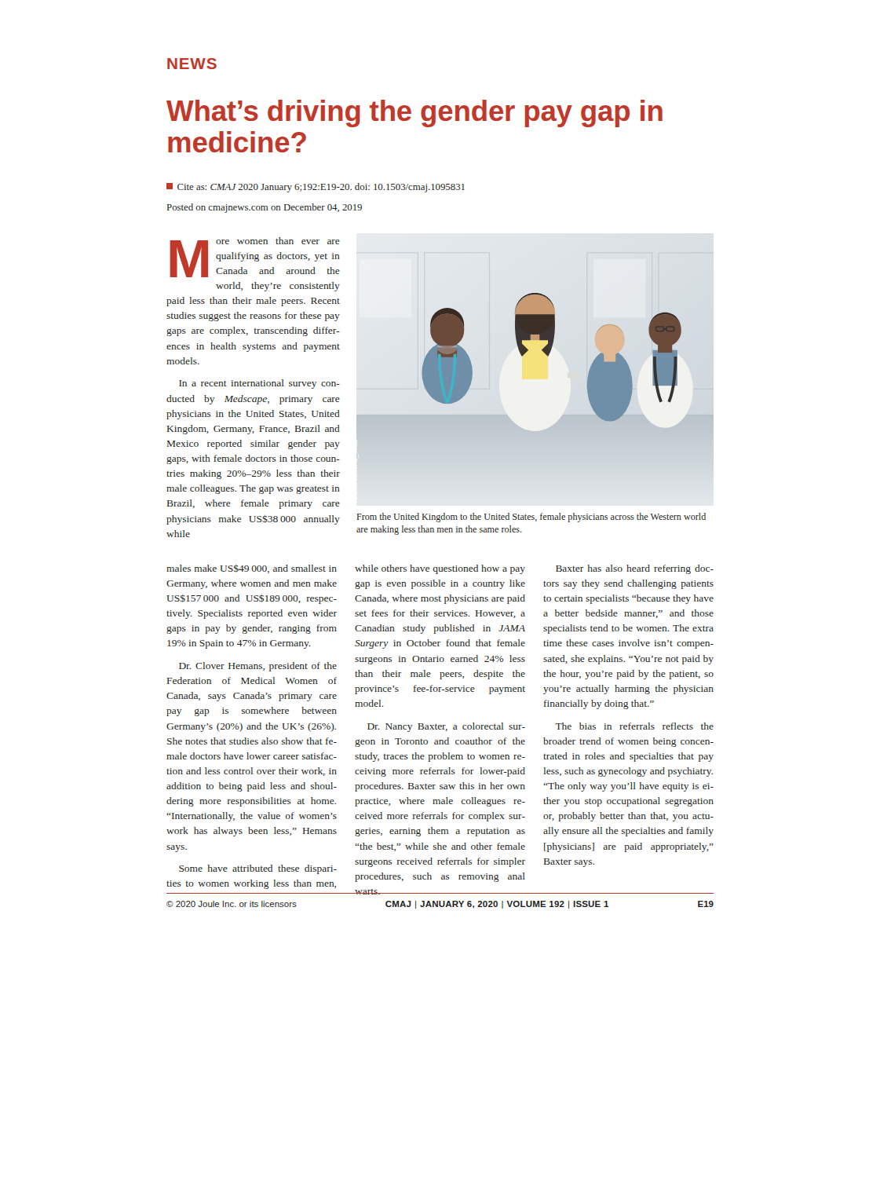NEWS
What’s driving the gender pay gap in medicine?
Cite as: CMAJ 2020 January 6;192:E19-20. doi: 10.1503/cmaj.1095831
Posted on cmajnews.com on December 04, 2019
More women than ever are qualifying as doctors, yet in Canada and around the world, they’re consistently paid less than their male peers. Recent studies suggest the reasons for these pay gaps are complex, transcending differences in health systems and payment models.
In a recent international survey conducted by Medscape, primary care physicians in the United States, United Kingdom, Germany, France, Brazil and Mexico reported similar gender pay gaps, with female doctors in those countries making 20%–29% less than their male colleagues. The gap was greatest in Brazil, where female primary care physicians make US$38 000 annually while
iStock.com/AJ_Watt
From the United Kingdom to the United States, female physicians across the Western world are making less than men in the same roles.
males make US$49 000, and smallest in Germany, where women and men make US$157 000 and US$189 000, respectively. Specialists reported even wider gaps in pay by gender, ranging from 19% in Spain to 47% in Germany.
Dr. Clover Hemans, president of the Federation of Medical Women of Canada, says Canada’s primary care pay gap is somewhere between Germany’s (20%) and the UK’s (26%). She notes that studies also show that female doctors have lower career satisfaction and less control over their work, in addition to being paid less and shouldering more responsibilities at home. “Internationally, the value of women’s work has always been less,” Hemans says.
Some have attributed these disparities to women working less than men, while others have questioned how a pay gap is even possible in a country like Canada, where most physicians are paid set fees for their services. However, a Canadian study published in JAMA Surgery in October found that female surgeons in Ontario earned 24% less than their male peers, despite the province’s fee-for-service payment model.
Dr. Nancy Baxter, a colorectal surgeon in Toronto and coauthor of the study, traces the problem to women receiving more referrals for lower-paid procedures. Baxter saw this in her own practice, where male colleagues received more referrals for complex surgeries, earning them a reputation as “the best,” while she and other female surgeons received referrals for simpler procedures, such as removing anal warts.
Baxter has also heard referring doctors say they send challenging patients to certain specialists “because they have a better bedside manner,” and those specialists tend to be women. The extra time these cases involve isn’t compensated, she explains. “You’re not paid by the hour, you’re paid by the patient, so you’re actually harming the physician financially by doing that.”
The bias in referrals reflects the broader trend of women being concentrated in roles and specialties that pay less, such as gynecology and psychiatry. “The only way you’ll have equity is either you stop occupational segregation or, probably better than that, you actually ensure all the specialties and family [physicians] are paid appropriately,” Baxter says.
© 2020 Joule Inc. or its licensors
CMAJ|JANUARY 6, 2020|VOLUME 192|ISSUE 1
E19